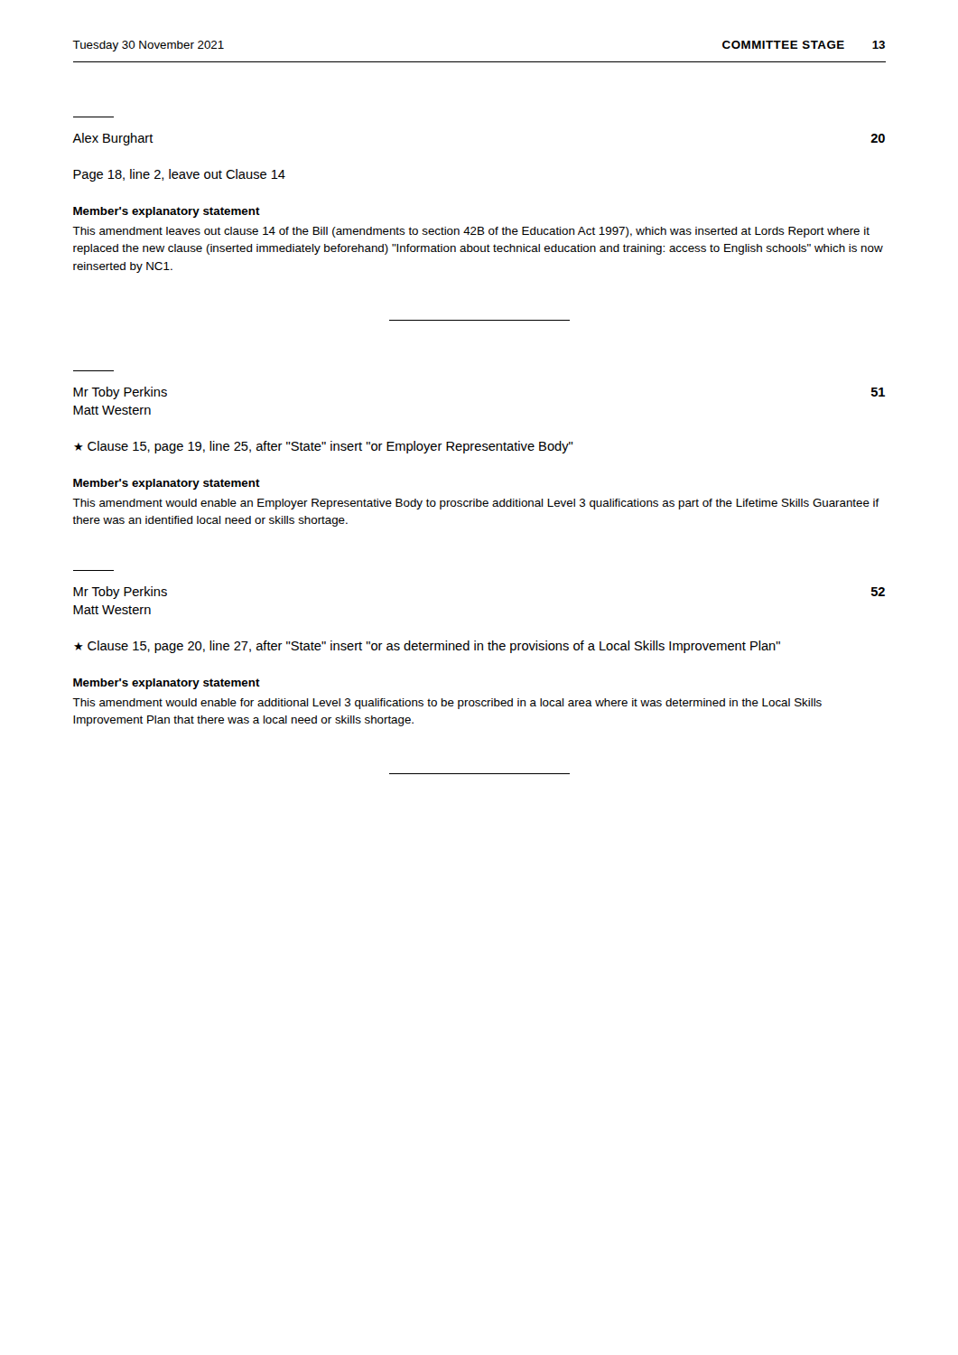Tuesday 30 November 2021
COMMITTEE STAGE 13
Alex Burghart
20
Page 18, line 2, leave out Clause 14
Member's explanatory statement
This amendment leaves out clause 14 of the Bill (amendments to section 42B of the Education Act 1997), which was inserted at Lords Report where it replaced the new clause (inserted immediately beforehand) "Information about technical education and training: access to English schools" which is now reinserted by NC1.
Mr Toby Perkins
Matt Western
51
★ Clause 15, page 19, line 25, after "State" insert "or Employer Representative Body"
Member's explanatory statement
This amendment would enable an Employer Representative Body to proscribe additional Level 3 qualifications as part of the Lifetime Skills Guarantee if there was an identified local need or skills shortage.
Mr Toby Perkins
Matt Western
52
★ Clause 15, page 20, line 27, after "State" insert "or as determined in the provisions of a Local Skills Improvement Plan"
Member's explanatory statement
This amendment would enable for additional Level 3 qualifications to be proscribed in a local area where it was determined in the Local Skills Improvement Plan that there was a local need or skills shortage.